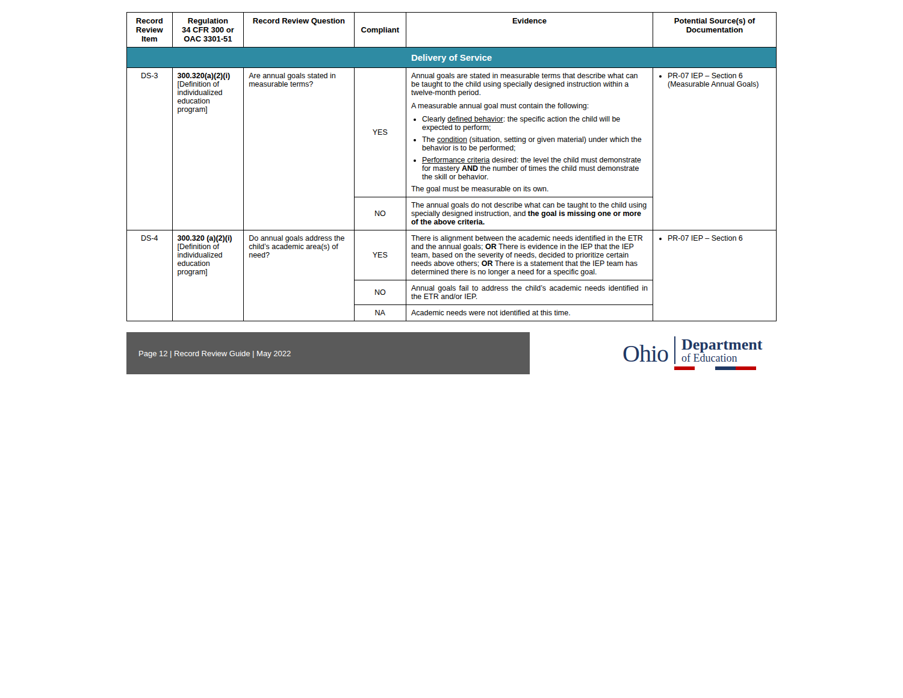| Delivery of Service |
| Record Review Item | Regulation 34 CFR 300 or OAC 3301-51 | Record Review Question | Compliant | Evidence | Potential Source(s) of Documentation |
| DS-3 | 300.320(a)(2)(i) [Definition of individualized education program] | Are annual goals stated in measurable terms? | YES | Annual goals are stated in measurable terms that describe what can be taught to the child using specially designed instruction within a twelve-month period. A measurable annual goal must contain the following: Clearly defined behavior : the specific action the child will be expected to perform; The condition (situation, setting or given material) under which the behavior is to be performed; Performance criteria desired: the level the child must demonstrate for mastery AND the number of times the child must demonstrate the skill or behavior. The goal must be measurable on its own. | PR-07 IEP – Section 6 (Measurable Annual Goals) |
| NO | The annual goals do not describe what can be taught to the child using specially designed instruction, and the goal is missing one or more of the above criteria. |
| DS-4 | 300.320 (a)(2)(i) [Definition of individualized education program] | Do annual goals address the child’s academic area(s) of need? | YES | There is alignment between the academic needs identified in the ETR and the annual goals; OR There is evidence in the IEP that the IEP team, based on the severity of needs, decided to prioritize certain needs above others; OR There is a statement that the IEP team has determined there is no longer a need for a specific goal. | PR-07 IEP – Section 6 |
| NO | Annual goals fail to address the child’s academic needs identified in the ETR and/or IEP. |
| NA | Academic needs were not identified at this time. |
Page 12 | Record Review Guide | May 2022
Ohio
Department
of Education